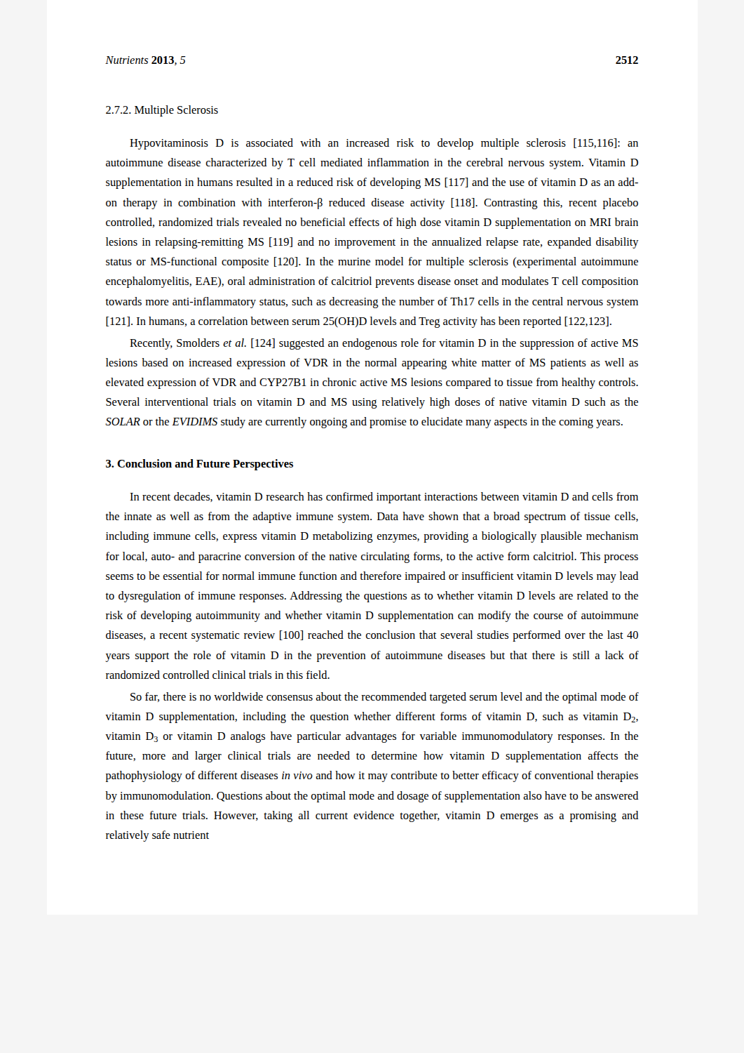Nutrients 2013, 5 2512
2.7.2. Multiple Sclerosis
Hypovitaminosis D is associated with an increased risk to develop multiple sclerosis [115,116]: an autoimmune disease characterized by T cell mediated inflammation in the cerebral nervous system. Vitamin D supplementation in humans resulted in a reduced risk of developing MS [117] and the use of vitamin D as an add-on therapy in combination with interferon-β reduced disease activity [118]. Contrasting this, recent placebo controlled, randomized trials revealed no beneficial effects of high dose vitamin D supplementation on MRI brain lesions in relapsing-remitting MS [119] and no improvement in the annualized relapse rate, expanded disability status or MS-functional composite [120]. In the murine model for multiple sclerosis (experimental autoimmune encephalomyelitis, EAE), oral administration of calcitriol prevents disease onset and modulates T cell composition towards more anti-inflammatory status, such as decreasing the number of Th17 cells in the central nervous system [121]. In humans, a correlation between serum 25(OH)D levels and Treg activity has been reported [122,123].
Recently, Smolders et al. [124] suggested an endogenous role for vitamin D in the suppression of active MS lesions based on increased expression of VDR in the normal appearing white matter of MS patients as well as elevated expression of VDR and CYP27B1 in chronic active MS lesions compared to tissue from healthy controls. Several interventional trials on vitamin D and MS using relatively high doses of native vitamin D such as the SOLAR or the EVIDIMS study are currently ongoing and promise to elucidate many aspects in the coming years.
3. Conclusion and Future Perspectives
In recent decades, vitamin D research has confirmed important interactions between vitamin D and cells from the innate as well as from the adaptive immune system. Data have shown that a broad spectrum of tissue cells, including immune cells, express vitamin D metabolizing enzymes, providing a biologically plausible mechanism for local, auto- and paracrine conversion of the native circulating forms, to the active form calcitriol. This process seems to be essential for normal immune function and therefore impaired or insufficient vitamin D levels may lead to dysregulation of immune responses. Addressing the questions as to whether vitamin D levels are related to the risk of developing autoimmunity and whether vitamin D supplementation can modify the course of autoimmune diseases, a recent systematic review [100] reached the conclusion that several studies performed over the last 40 years support the role of vitamin D in the prevention of autoimmune diseases but that there is still a lack of randomized controlled clinical trials in this field.
So far, there is no worldwide consensus about the recommended targeted serum level and the optimal mode of vitamin D supplementation, including the question whether different forms of vitamin D, such as vitamin D2, vitamin D3 or vitamin D analogs have particular advantages for variable immunomodulatory responses. In the future, more and larger clinical trials are needed to determine how vitamin D supplementation affects the pathophysiology of different diseases in vivo and how it may contribute to better efficacy of conventional therapies by immunomodulation. Questions about the optimal mode and dosage of supplementation also have to be answered in these future trials. However, taking all current evidence together, vitamin D emerges as a promising and relatively safe nutrient